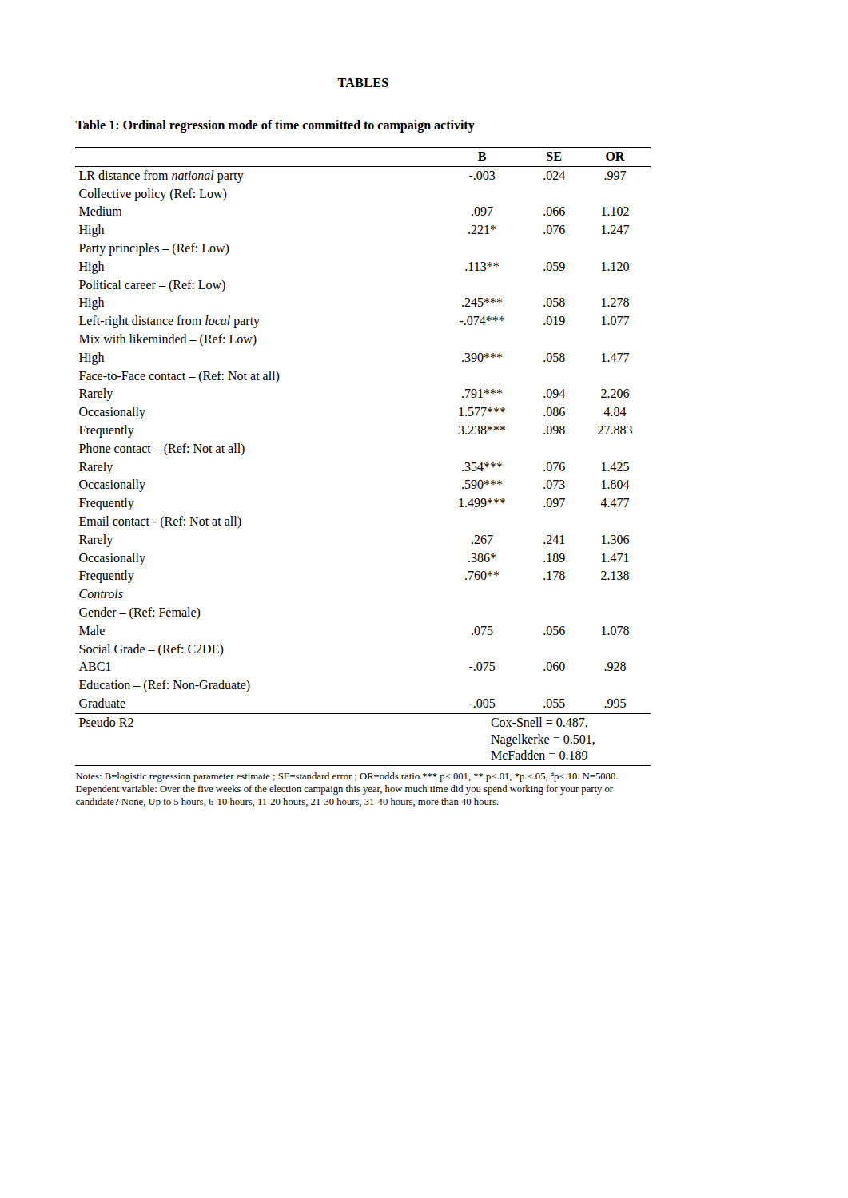TABLES
Table 1: Ordinal regression mode of time committed to campaign activity
| | B | SE | OR |
| --- | --- | --- | --- |
| LR distance from national party | -.003 | .024 | .997 |
| Collective policy (Ref: Low) | | | |
| Medium | .097 | .066 | 1.102 |
| High | .221* | .076 | 1.247 |
| Party principles – (Ref: Low) | | | |
| High | .113** | .059 | 1.120 |
| Political career – (Ref: Low) | | | |
| High | .245*** | .058 | 1.278 |
| Left-right distance from local party | -.074*** | .019 | 1.077 |
| Mix with likeminded – (Ref: Low) | | | |
| High | .390*** | .058 | 1.477 |
| Face-to-Face contact – (Ref: Not at all) | | | |
| Rarely | .791*** | .094 | 2.206 |
| Occasionally | 1.577*** | .086 | 4.84 |
| Frequently | 3.238*** | .098 | 27.883 |
| Phone contact – (Ref: Not at all) | | | |
| Rarely | .354*** | .076 | 1.425 |
| Occasionally | .590*** | .073 | 1.804 |
| Frequently | 1.499*** | .097 | 4.477 |
| Email contact - (Ref: Not at all) | | | |
| Rarely | .267 | .241 | 1.306 |
| Occasionally | .386* | .189 | 1.471 |
| Frequently | .760** | .178 | 2.138 |
| Controls | | | |
| Gender – (Ref: Female) | | | |
| Male | .075 | .056 | 1.078 |
| Social Grade – (Ref: C2DE) | | | |
| ABC1 | -.075 | .060 | .928 |
| Education – (Ref: Non-Graduate) | | | |
| Graduate | -.005 | .055 | .995 |
| Pseudo R2 | Cox-Snell = 0.487, Nagelkerke = 0.501, McFadden = 0.189 |
Notes: B=logistic regression parameter estimate ; SE=standard error ; OR=odds ratio.*** p<.001, ** p<.01, *p.<.05, ap<.10. N=5080. Dependent variable: Over the five weeks of the election campaign this year, how much time did you spend working for your party or candidate? None, Up to 5 hours, 6-10 hours, 11-20 hours, 21-30 hours, 31-40 hours, more than 40 hours.